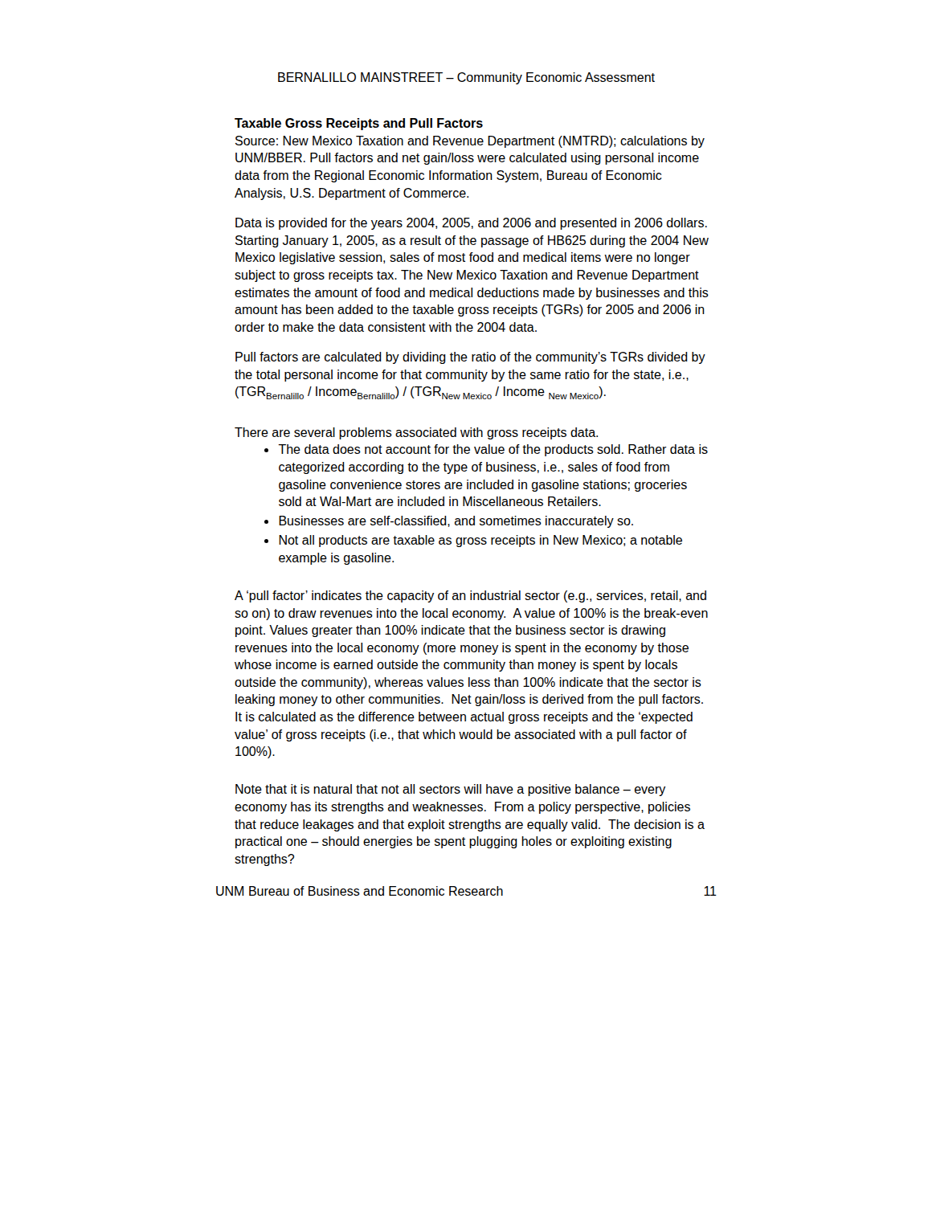BERNALILLO MAINSTREET – Community Economic Assessment
Taxable Gross Receipts and Pull Factors
Source: New Mexico Taxation and Revenue Department (NMTRD); calculations by UNM/BBER. Pull factors and net gain/loss were calculated using personal income data from the Regional Economic Information System, Bureau of Economic Analysis, U.S. Department of Commerce.
Data is provided for the years 2004, 2005, and 2006 and presented in 2006 dollars. Starting January 1, 2005, as a result of the passage of HB625 during the 2004 New Mexico legislative session, sales of most food and medical items were no longer subject to gross receipts tax. The New Mexico Taxation and Revenue Department estimates the amount of food and medical deductions made by businesses and this amount has been added to the taxable gross receipts (TGRs) for 2005 and 2006 in order to make the data consistent with the 2004 data.
Pull factors are calculated by dividing the ratio of the community’s TGRs divided by the total personal income for that community by the same ratio for the state, i.e., (TGRBernalillo / IncomeBernalillo) / (TGRNew Mexico / Income New Mexico).
There are several problems associated with gross receipts data.
The data does not account for the value of the products sold. Rather data is categorized according to the type of business, i.e., sales of food from gasoline convenience stores are included in gasoline stations; groceries sold at Wal-Mart are included in Miscellaneous Retailers.
Businesses are self-classified, and sometimes inaccurately so.
Not all products are taxable as gross receipts in New Mexico; a notable example is gasoline.
A ‘pull factor’ indicates the capacity of an industrial sector (e.g., services, retail, and so on) to draw revenues into the local economy. A value of 100% is the break-even point. Values greater than 100% indicate that the business sector is drawing revenues into the local economy (more money is spent in the economy by those whose income is earned outside the community than money is spent by locals outside the community), whereas values less than 100% indicate that the sector is leaking money to other communities. Net gain/loss is derived from the pull factors. It is calculated as the difference between actual gross receipts and the ‘expected value’ of gross receipts (i.e., that which would be associated with a pull factor of 100%).
Note that it is natural that not all sectors will have a positive balance – every economy has its strengths and weaknesses. From a policy perspective, policies that reduce leakages and that exploit strengths are equally valid. The decision is a practical one – should energies be spent plugging holes or exploiting existing strengths?
UNM Bureau of Business and Economic Research 11